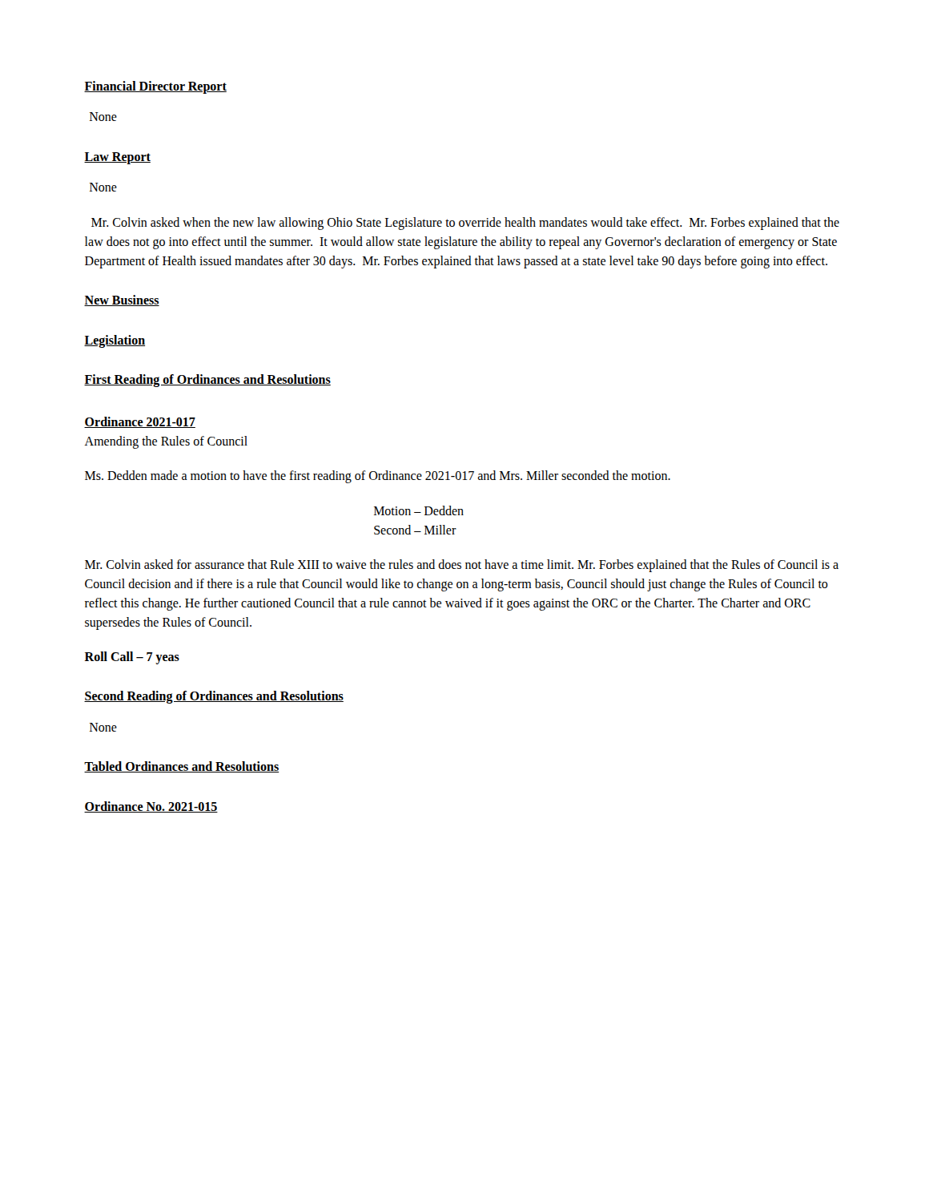Financial Director Report
None
Law Report
None
Mr. Colvin asked when the new law allowing Ohio State Legislature to override health mandates would take effect. Mr. Forbes explained that the law does not go into effect until the summer. It would allow state legislature the ability to repeal any Governor's declaration of emergency or State Department of Health issued mandates after 30 days. Mr. Forbes explained that laws passed at a state level take 90 days before going into effect.
New Business
Legislation
First Reading of Ordinances and Resolutions
Ordinance 2021-017
Amending the Rules of Council
Ms. Dedden made a motion to have the first reading of Ordinance 2021-017 and Mrs. Miller seconded the motion.
Motion – Dedden Second – Miller
Mr. Colvin asked for assurance that Rule XIII to waive the rules and does not have a time limit. Mr. Forbes explained that the Rules of Council is a Council decision and if there is a rule that Council would like to change on a long-term basis, Council should just change the Rules of Council to reflect this change. He further cautioned Council that a rule cannot be waived if it goes against the ORC or the Charter. The Charter and ORC supersedes the Rules of Council.
Roll Call – 7 yeas
Second Reading of Ordinances and Resolutions
None
Tabled Ordinances and Resolutions
Ordinance No. 2021-015